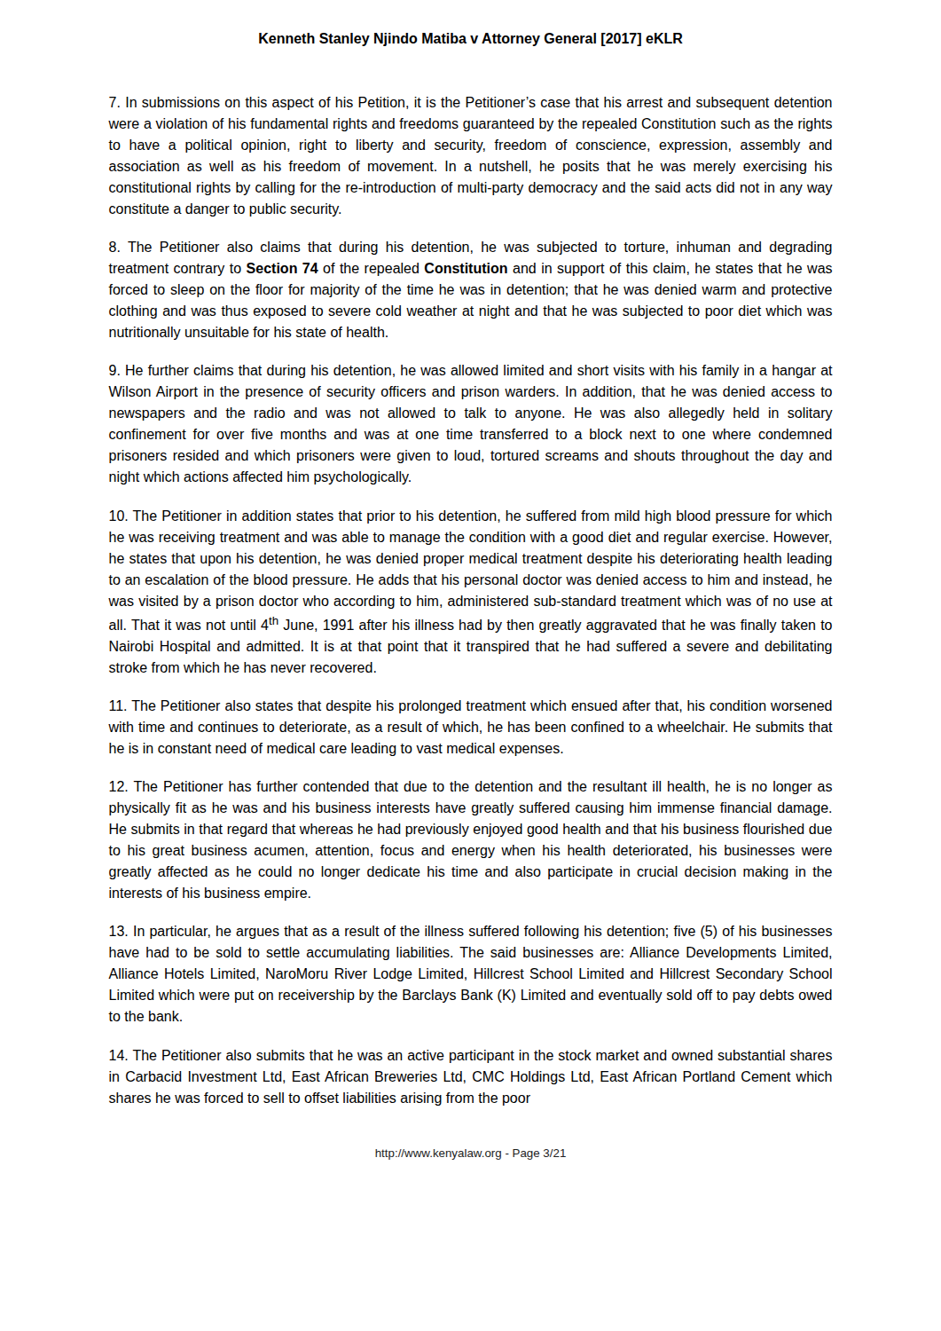Kenneth Stanley Njindo Matiba v Attorney General [2017] eKLR
7. In submissions on this aspect of his Petition, it is the Petitioner’s case that his arrest and subsequent detention were a violation of his fundamental rights and freedoms guaranteed by the repealed Constitution such as the rights to have a political opinion, right to liberty and security, freedom of conscience, expression, assembly and association as well as his freedom of movement. In a nutshell, he posits that he was merely exercising his constitutional rights by calling for the re-introduction of multi-party democracy and the said acts did not in any way constitute a danger to public security.
8. The Petitioner also claims that during his detention, he was subjected to torture, inhuman and degrading treatment contrary to Section 74 of the repealed Constitution and in support of this claim, he states that he was forced to sleep on the floor for majority of the time he was in detention; that he was denied warm and protective clothing and was thus exposed to severe cold weather at night and that he was subjected to poor diet which was nutritionally unsuitable for his state of health.
9. He further claims that during his detention, he was allowed limited and short visits with his family in a hangar at Wilson Airport in the presence of security officers and prison warders. In addition, that he was denied access to newspapers and the radio and was not allowed to talk to anyone. He was also allegedly held in solitary confinement for over five months and was at one time transferred to a block next to one where condemned prisoners resided and which prisoners were given to loud, tortured screams and shouts throughout the day and night which actions affected him psychologically.
10. The Petitioner in addition states that prior to his detention, he suffered from mild high blood pressure for which he was receiving treatment and was able to manage the condition with a good diet and regular exercise. However, he states that upon his detention, he was denied proper medical treatment despite his deteriorating health leading to an escalation of the blood pressure. He adds that his personal doctor was denied access to him and instead, he was visited by a prison doctor who according to him, administered sub-standard treatment which was of no use at all. That it was not until 4th June, 1991 after his illness had by then greatly aggravated that he was finally taken to Nairobi Hospital and admitted. It is at that point that it transpired that he had suffered a severe and debilitating stroke from which he has never recovered.
11. The Petitioner also states that despite his prolonged treatment which ensued after that, his condition worsened with time and continues to deteriorate, as a result of which, he has been confined to a wheelchair. He submits that he is in constant need of medical care leading to vast medical expenses.
12. The Petitioner has further contended that due to the detention and the resultant ill health, he is no longer as physically fit as he was and his business interests have greatly suffered causing him immense financial damage. He submits in that regard that whereas he had previously enjoyed good health and that his business flourished due to his great business acumen, attention, focus and energy when his health deteriorated, his businesses were greatly affected as he could no longer dedicate his time and also participate in crucial decision making in the interests of his business empire.
13. In particular, he argues that as a result of the illness suffered following his detention; five (5) of his businesses have had to be sold to settle accumulating liabilities. The said businesses are: Alliance Developments Limited, Alliance Hotels Limited, NaroMoru River Lodge Limited, Hillcrest School Limited and Hillcrest Secondary School Limited which were put on receivership by the Barclays Bank (K) Limited and eventually sold off to pay debts owed to the bank.
14. The Petitioner also submits that he was an active participant in the stock market and owned substantial shares in Carbacid Investment Ltd, East African Breweries Ltd, CMC Holdings Ltd, East African Portland Cement which shares he was forced to sell to offset liabilities arising from the poor
http://www.kenyalaw.org - Page 3/21